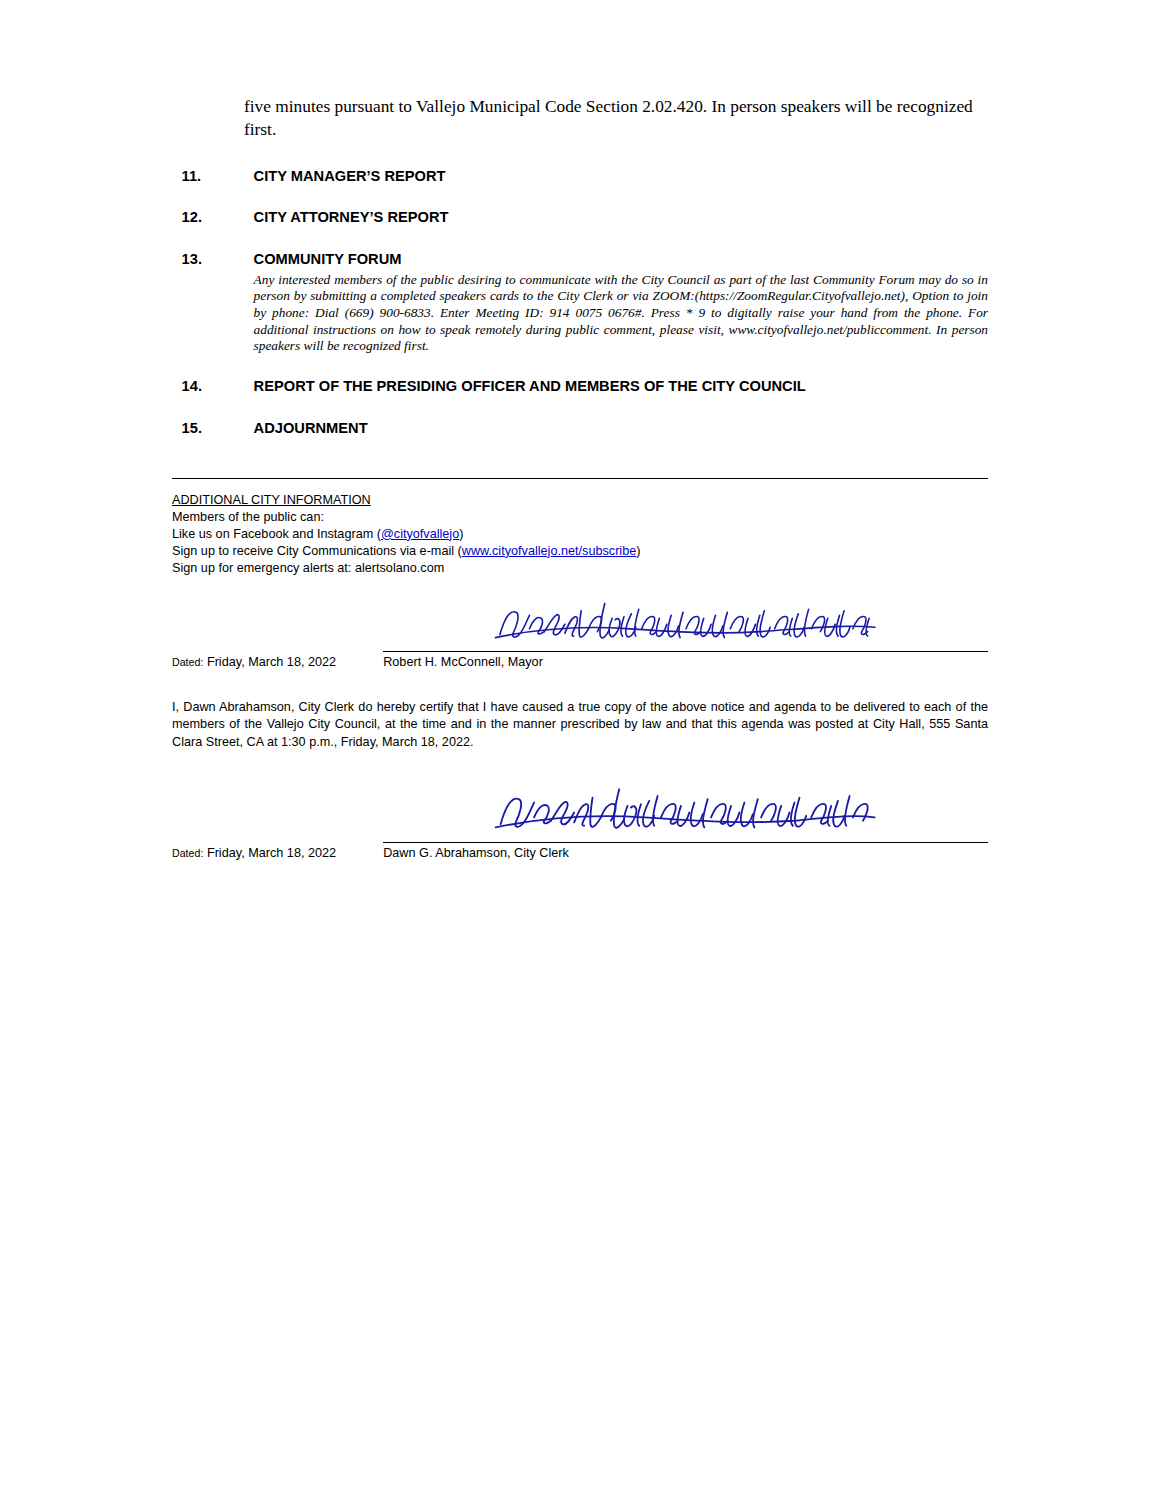five minutes pursuant to Vallejo Municipal Code Section 2.02.420. In person speakers will be recognized first.
11.
CITY MANAGER’S REPORT
12.
CITY ATTORNEY’S REPORT
13.
COMMUNITY FORUM
Any interested members of the public desiring to communicate with the City Council as part of the last Community Forum may do so in person by submitting a completed speakers cards to the City Clerk or via ZOOM:(https://ZoomRegular.Cityofvallejo.net), Option to join by phone: Dial (669) 900-6833. Enter Meeting ID: 914 0075 0676#. Press * 9 to digitally raise your hand from the phone. For additional instructions on how to speak remotely during public comment, please visit, www.cityofvallejo.net/publiccomment. In person speakers will be recognized first.
14.
REPORT OF THE PRESIDING OFFICER AND MEMBERS OF THE CITY COUNCIL
15.
ADJOURNMENT
ADDITIONAL CITY INFORMATION
Members of the public can:
Like us on Facebook and Instagram (@cityofvallejo)
Sign up to receive City Communications via e-mail (www.cityofvallejo.net/subscribe)
Sign up for emergency alerts at: alertsolano.com
Dated: Friday, March 18, 2022
Robert H. McConnell, Mayor
I, Dawn Abrahamson, City Clerk do hereby certify that I have caused a true copy of the above notice and agenda to be delivered to each of the members of the Vallejo City Council, at the time and in the manner prescribed by law and that this agenda was posted at City Hall, 555 Santa Clara Street, CA at 1:30 p.m., Friday, March 18, 2022.
Dated: Friday, March 18, 2022
Dawn G. Abrahamson, City Clerk